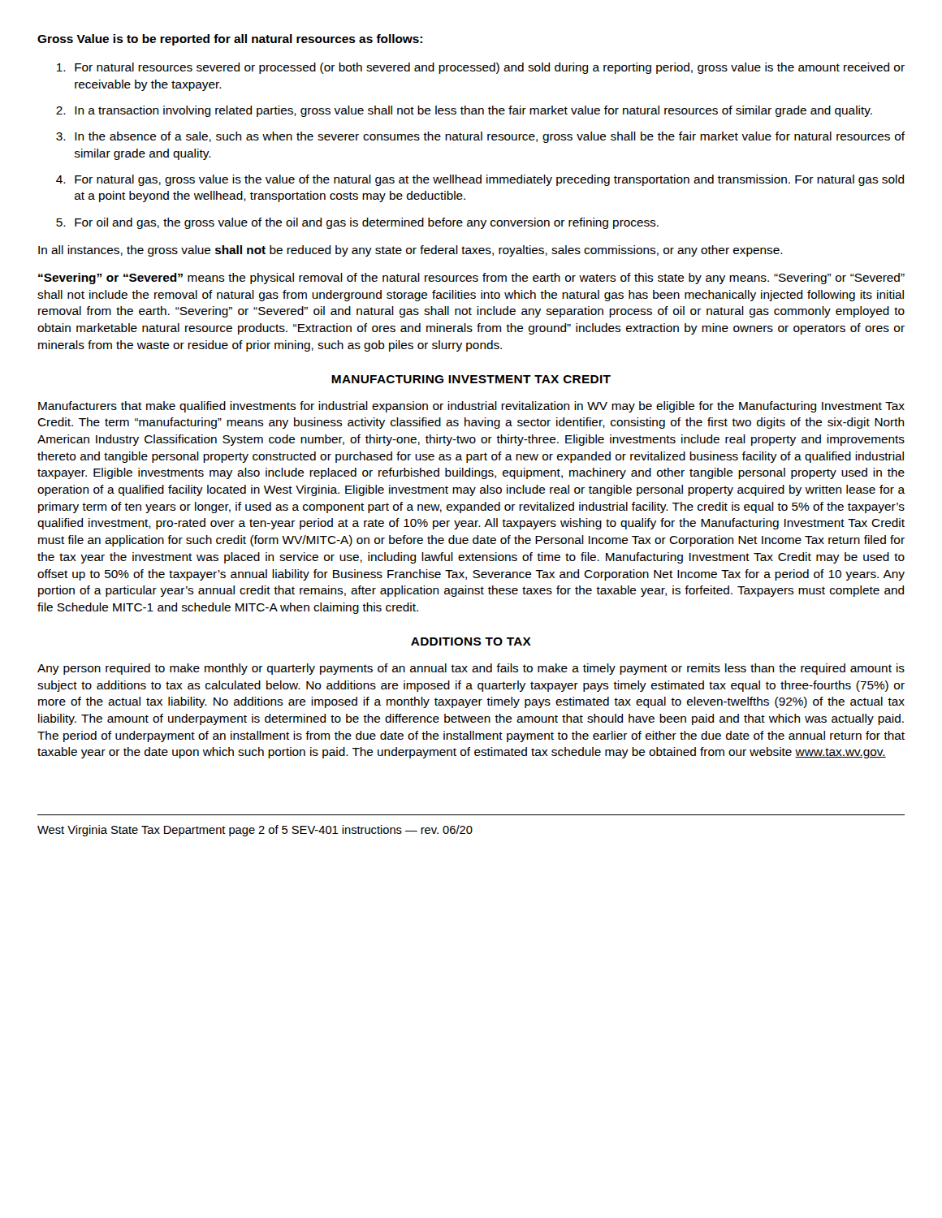Gross Value is to be reported for all natural resources as follows:
For natural resources severed or processed (or both severed and processed) and sold during a reporting period, gross value is the amount received or receivable by the taxpayer.
In a transaction involving related parties, gross value shall not be less than the fair market value for natural resources of similar grade and quality.
In the absence of a sale, such as when the severer consumes the natural resource, gross value shall be the fair market value for natural resources of similar grade and quality.
For natural gas, gross value is the value of the natural gas at the wellhead immediately preceding transportation and transmission. For natural gas sold at a point beyond the wellhead, transportation costs may be deductible.
For oil and gas, the gross value of the oil and gas is determined before any conversion or refining process.
In all instances, the gross value shall not be reduced by any state or federal taxes, royalties, sales commissions, or any other expense.
“Severing” or “Severed” means the physical removal of the natural resources from the earth or waters of this state by any means. “Severing” or “Severed” shall not include the removal of natural gas from underground storage facilities into which the natural gas has been mechanically injected following its initial removal from the earth. “Severing” or “Severed” oil and natural gas shall not include any separation process of oil or natural gas commonly employed to obtain marketable natural resource products. “Extraction of ores and minerals from the ground” includes extraction by mine owners or operators of ores or minerals from the waste or residue of prior mining, such as gob piles or slurry ponds.
MANUFACTURING INVESTMENT TAX CREDIT
Manufacturers that make qualified investments for industrial expansion or industrial revitalization in WV may be eligible for the Manufacturing Investment Tax Credit. The term “manufacturing” means any business activity classified as having a sector identifier, consisting of the first two digits of the six-digit North American Industry Classification System code number, of thirty-one, thirty-two or thirty-three. Eligible investments include real property and improvements thereto and tangible personal property constructed or purchased for use as a part of a new or expanded or revitalized business facility of a qualified industrial taxpayer. Eligible investments may also include replaced or refurbished buildings, equipment, machinery and other tangible personal property used in the operation of a qualified facility located in West Virginia. Eligible investment may also include real or tangible personal property acquired by written lease for a primary term of ten years or longer, if used as a component part of a new, expanded or revitalized industrial facility. The credit is equal to 5% of the taxpayer’s qualified investment, pro-rated over a ten-year period at a rate of 10% per year. All taxpayers wishing to qualify for the Manufacturing Investment Tax Credit must file an application for such credit (form WV/MITC-A) on or before the due date of the Personal Income Tax or Corporation Net Income Tax return filed for the tax year the investment was placed in service or use, including lawful extensions of time to file. Manufacturing Investment Tax Credit may be used to offset up to 50% of the taxpayer’s annual liability for Business Franchise Tax, Severance Tax and Corporation Net Income Tax for a period of 10 years. Any portion of a particular year’s annual credit that remains, after application against these taxes for the taxable year, is forfeited. Taxpayers must complete and file Schedule MITC-1 and schedule MITC-A when claiming this credit.
ADDITIONS TO TAX
Any person required to make monthly or quarterly payments of an annual tax and fails to make a timely payment or remits less than the required amount is subject to additions to tax as calculated below. No additions are imposed if a quarterly taxpayer pays timely estimated tax equal to three-fourths (75%) or more of the actual tax liability. No additions are imposed if a monthly taxpayer timely pays estimated tax equal to eleven-twelfths (92%) of the actual tax liability. The amount of underpayment is determined to be the difference between the amount that should have been paid and that which was actually paid. The period of underpayment of an installment is from the due date of the installment payment to the earlier of either the due date of the annual return for that taxable year or the date upon which such portion is paid. The underpayment of estimated tax schedule may be obtained from our website www.tax.wv.gov.
West Virginia State Tax Department page 2 of 5 SEV-401 instructions — rev. 06/20